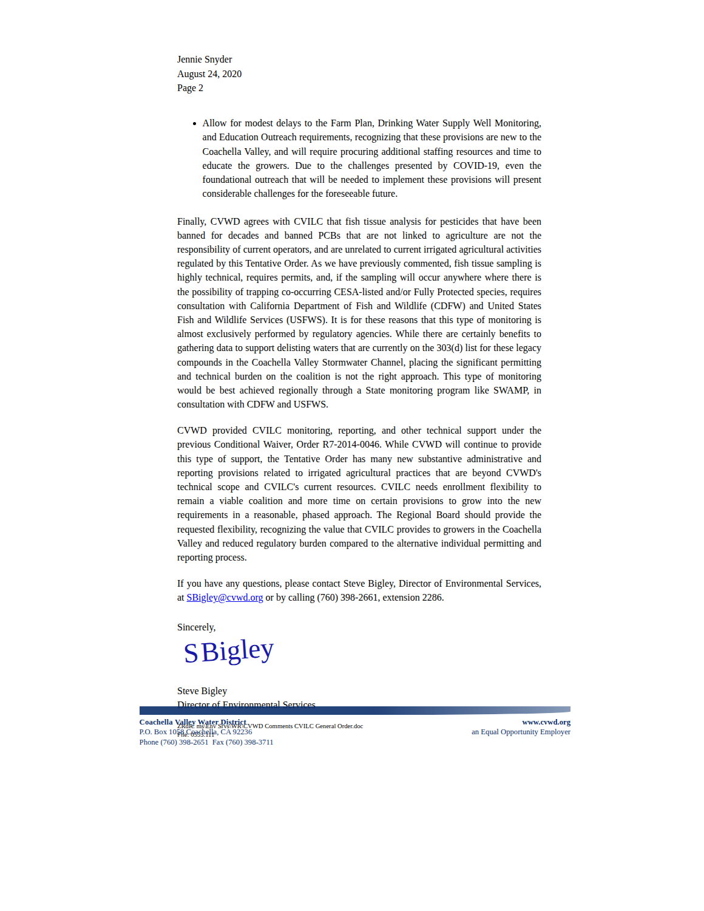Jennie Snyder
August 24, 2020
Page 2
Allow for modest delays to the Farm Plan, Drinking Water Supply Well Monitoring, and Education Outreach requirements, recognizing that these provisions are new to the Coachella Valley, and will require procuring additional staffing resources and time to educate the growers. Due to the challenges presented by COVID-19, even the foundational outreach that will be needed to implement these provisions will present considerable challenges for the foreseeable future.
Finally, CVWD agrees with CVILC that fish tissue analysis for pesticides that have been banned for decades and banned PCBs that are not linked to agriculture are not the responsibility of current operators, and are unrelated to current irrigated agricultural activities regulated by this Tentative Order. As we have previously commented, fish tissue sampling is highly technical, requires permits, and, if the sampling will occur anywhere where there is the possibility of trapping co-occurring CESA-listed and/or Fully Protected species, requires consultation with California Department of Fish and Wildlife (CDFW) and United States Fish and Wildlife Services (USFWS). It is for these reasons that this type of monitoring is almost exclusively performed by regulatory agencies. While there are certainly benefits to gathering data to support delisting waters that are currently on the 303(d) list for these legacy compounds in the Coachella Valley Stormwater Channel, placing the significant permitting and technical burden on the coalition is not the right approach. This type of monitoring would be best achieved regionally through a State monitoring program like SWAMP, in consultation with CDFW and USFWS.
CVWD provided CVILC monitoring, reporting, and other technical support under the previous Conditional Waiver, Order R7-2014-0046. While CVWD will continue to provide this type of support, the Tentative Order has many new substantive administrative and reporting provisions related to irrigated agricultural practices that are beyond CVWD's technical scope and CVILC's current resources. CVILC needs enrollment flexibility to remain a viable coalition and more time on certain provisions to grow into the new requirements in a reasonable, phased approach. The Regional Board should provide the requested flexibility, recognizing the value that CVILC provides to growers in the Coachella Valley and reduced regulatory burden compared to the alternative individual permitting and reporting process.
If you have any questions, please contact Steve Bigley, Director of Environmental Services, at SBigley@cvwd.org or by calling (760) 398-2661, extension 2286.
Sincerely,
S Bigley
Steve Bigley
Director of Environmental Services
ZRdR: ms\Env Srvs\WR\CVWD Comments CVILC General Order.doc
File: 0553.111
Coachella Valley Water District
P.O. Box 1058 Coachella, CA 92236
Phone (760) 398-2651 Fax (760) 398-3711
www.cvwd.org
an Equal Opportunity Employer